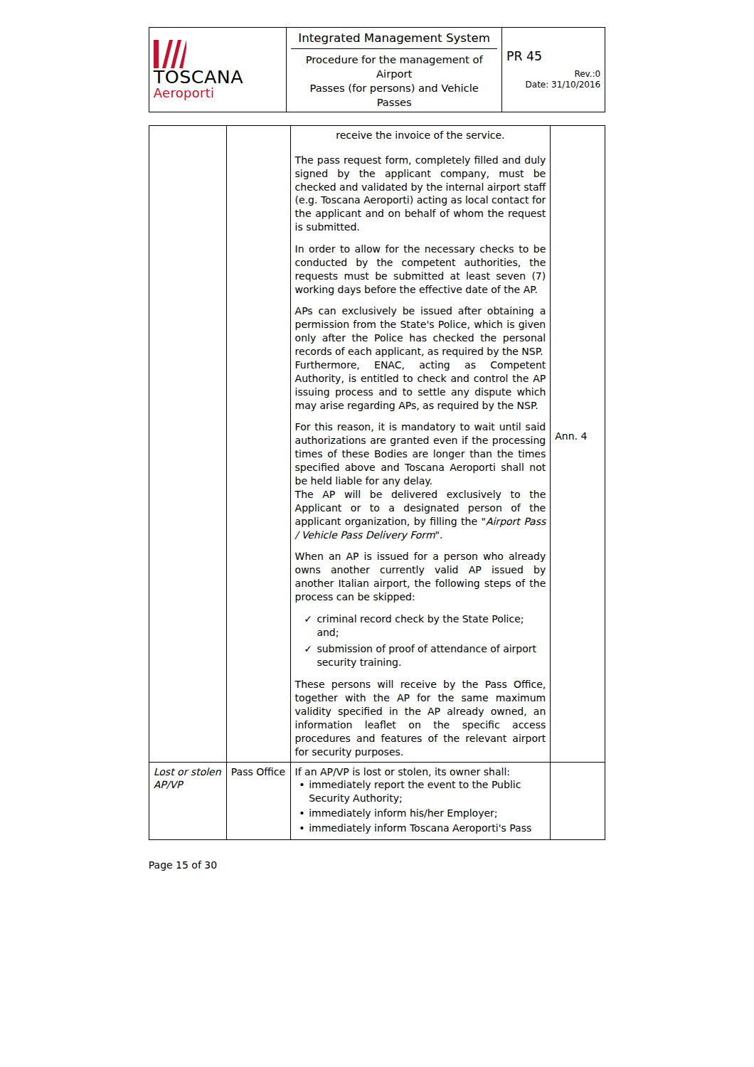| TOSCANA Aeroporti | Integrated Management System Procedure for the management of Airport Passes (for persons) and Vehicle Passes | PR 45 Rev.:0 Date: 31/10/2016 |
| | | receive the invoice of the service. The pass request form, completely filled and duly signed by the applicant company, must be checked and validated by the internal airport staff (e.g. Toscana Aeroporti) acting as local contact for the applicant and on behalf of whom the request is submitted. In order to allow for the necessary checks to be conducted by the competent authorities, the requests must be submitted at least seven (7) working days before the effective date of the AP. APs can exclusively be issued after obtaining a permission from the State's Police, which is given only after the Police has checked the personal records of each applicant, as required by the NSP. Furthermore, ENAC, acting as Competent Authority, is entitled to check and control the AP issuing process and to settle any dispute which may arise regarding APs, as required by the NSP. For this reason, it is mandatory to wait until said authorizations are granted even if the processing times of these Bodies are longer than the times specified above and Toscana Aeroporti shall not be held liable for any delay. The AP will be delivered exclusively to the Applicant or to a designated person of the applicant organization, by filling the " Airport Pass / Vehicle Pass Delivery Form ". When an AP is issued for a person who already owns another currently valid AP issued by another Italian airport, the following steps of the process can be skipped: criminal record check by the State Police; and; submission of proof of attendance of airport security training. These persons will receive by the Pass Office, together with the AP for the same maximum validity specified in the AP already owned, an information leaflet on the specific access procedures and features of the relevant airport for security purposes. | Ann. 4 |
| Lost or stolen AP/VP | Pass Office | If an AP/VP is lost or stolen, its owner shall: immediately report the event to the Public Security Authority; immediately inform his/her Employer; immediately inform Toscana Aeroporti's Pass | |
Page 15 of 30